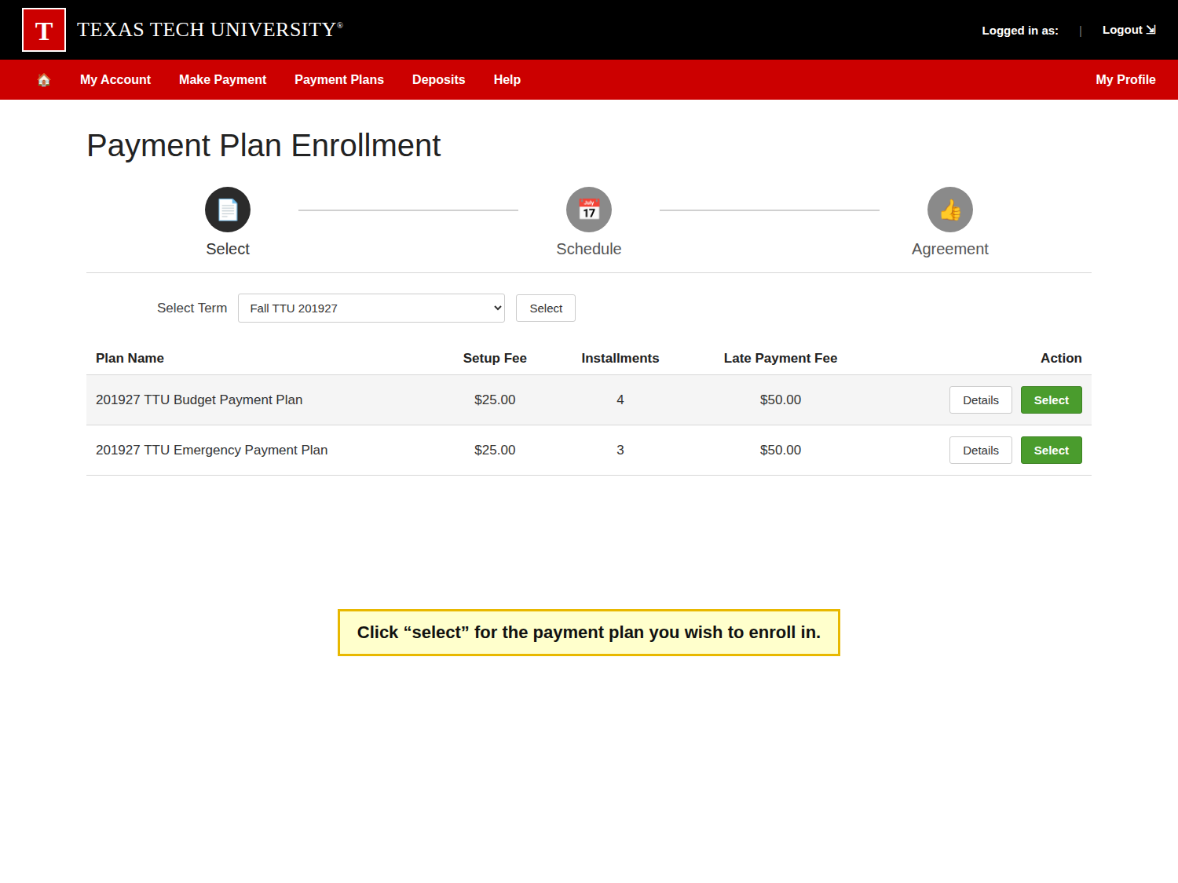T
TEXAS TECH UNIVERSITY®
Logged in as: | Logout ⇲
🏠
My Account
Make Payment
Payment Plans
Deposits
Help
My Profile
Payment Plan Enrollment
📄
Select
📅
Schedule
👍
Agreement
Select Term Fall TTU 201927 Select
| Plan Name | Setup Fee | Installments | Late Payment Fee | Action |
| --- | --- | --- | --- | --- |
| 201927 TTU Budget Payment Plan | $25.00 | 4 | $50.00 | Details Select |
| 201927 TTU Emergency Payment Plan | $25.00 | 3 | $50.00 | Details Select |
Click “select” for the payment plan you wish to enroll in.